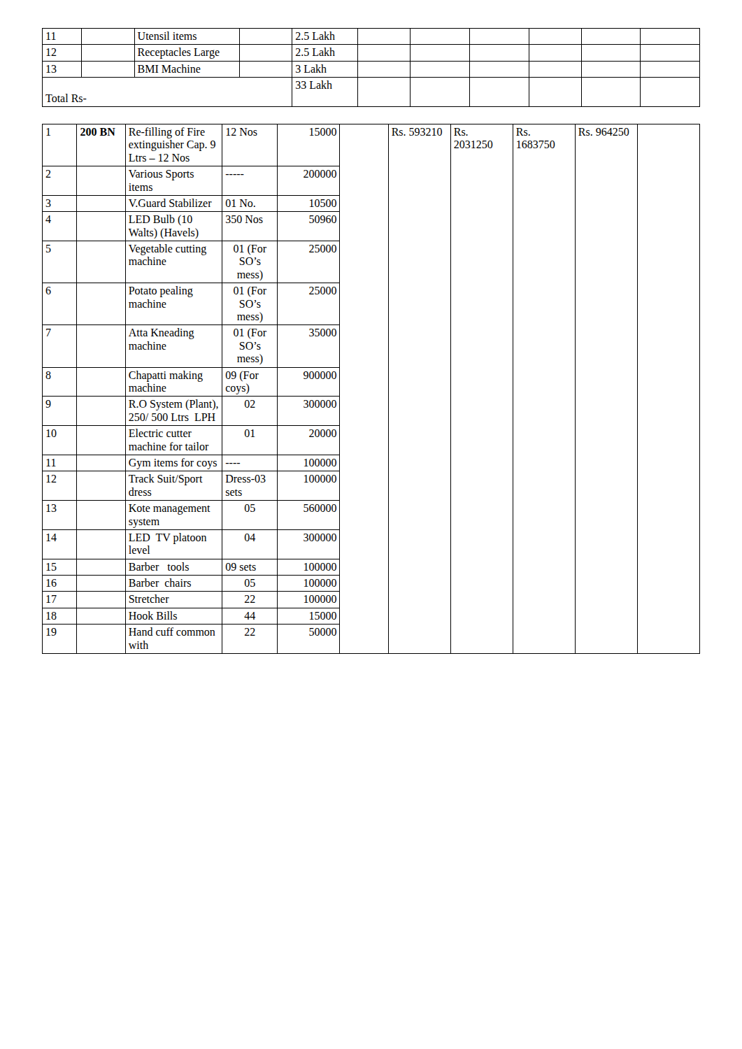| 11 | | Utensil items | | 2.5 Lakh | | | | | | |
| 12 | | Receptacles Large | | 2.5 Lakh | | | | | | |
| 13 | | BMI Machine | | 3 Lakh | | | | | | |
| Total Rs- | 33 Lakh | | | | | | |
| 1 | 200 BN | Re-filling of Fire extinguisher Cap. 9 Ltrs – 12 Nos | 12 Nos | 15000 | | Rs. 593210 | Rs. 2031250 | Rs. 1683750 | Rs. 964250 | |
| 2 | | Various Sports items | ----- | 200000 |
| 3 | | V.Guard Stabilizer | 01 No. | 10500 |
| 4 | | LED Bulb (10 Walts) (Havels) | 350 Nos | 50960 |
| 5 | | Vegetable cutting machine | 01 (For SO’s mess) | 25000 |
| 6 | | Potato pealing machine | 01 (For SO’s mess) | 25000 |
| 7 | | Atta Kneading machine | 01 (For SO’s mess) | 35000 |
| 8 | | Chapatti making machine | 09 (For coys) | 900000 |
| 9 | | R.O System (Plant), 250/ 500 Ltrs LPH | 02 | 300000 |
| 10 | | Electric cutter machine for tailor | 01 | 20000 |
| 11 | | Gym items for coys | ---- | 100000 |
| 12 | | Track Suit/Sport dress | Dress-03 sets | 100000 |
| 13 | | Kote management system | 05 | 560000 |
| 14 | | LED TV platoon level | 04 | 300000 |
| 15 | | Barber tools | 09 sets | 100000 |
| 16 | | Barber chairs | 05 | 100000 |
| 17 | | Stretcher | 22 | 100000 |
| 18 | | Hook Bills | 44 | 15000 |
| 19 | | Hand cuff common with | 22 | 50000 |